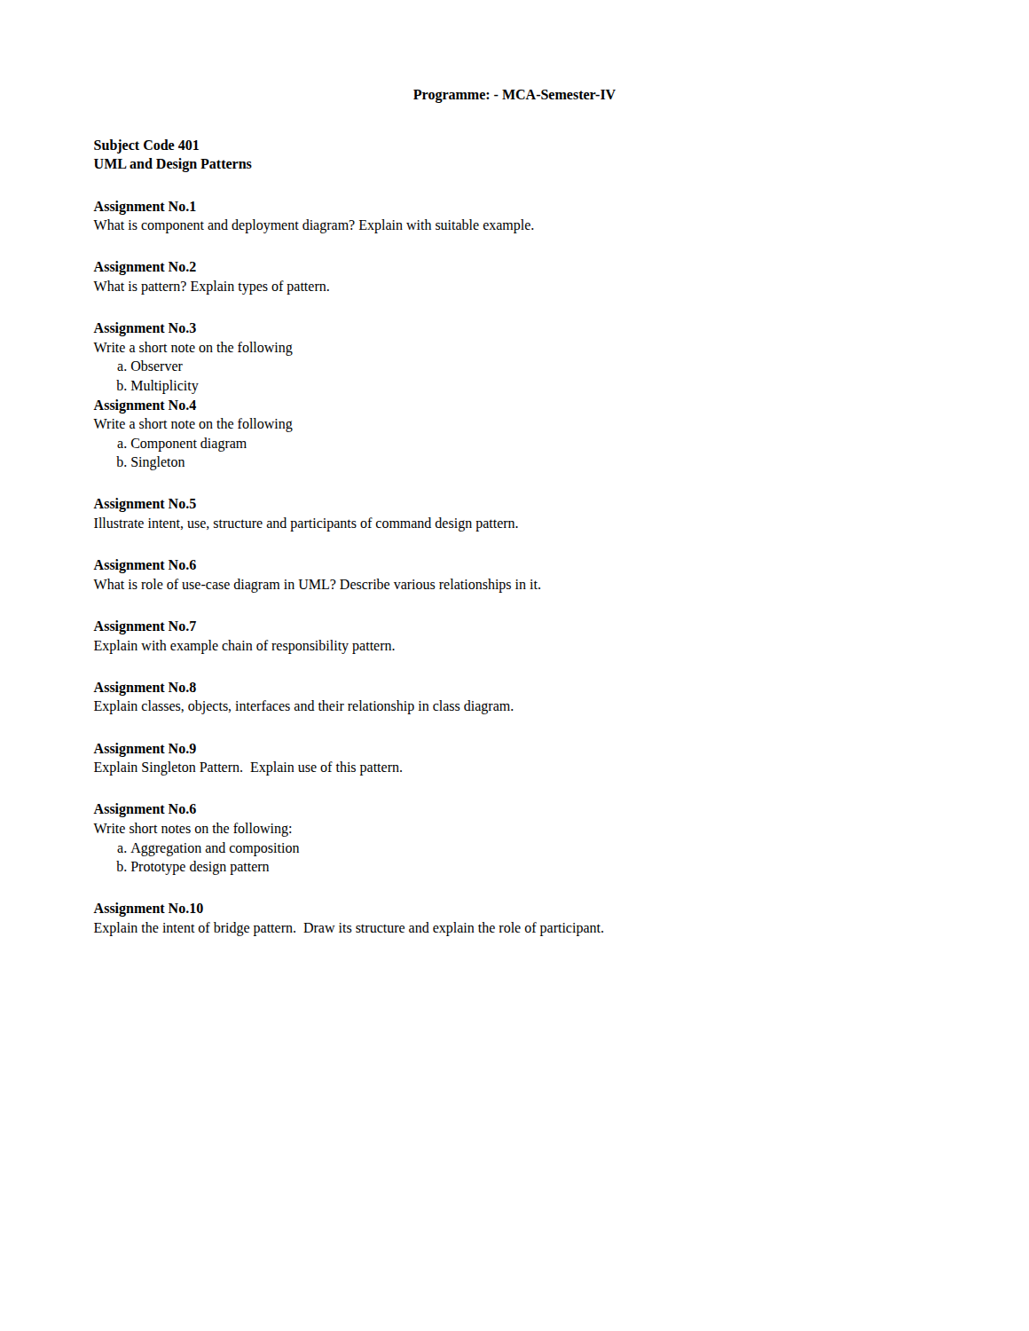Programme: - MCA-Semester-IV
Subject Code 401
UML and Design Patterns
Assignment No.1
What is component and deployment diagram? Explain with suitable example.
Assignment No.2
What is pattern? Explain types of pattern.
Assignment No.3
Write a short note on the following
Observer
Multiplicity
Assignment No.4
Write a short note on the following
Component diagram
Singleton
Assignment No.5
Illustrate intent, use, structure and participants of command design pattern.
Assignment No.6
What is role of use-case diagram in UML? Describe various relationships in it.
Assignment No.7
Explain with example chain of responsibility pattern.
Assignment No.8
Explain classes, objects, interfaces and their relationship in class diagram.
Assignment No.9
Explain Singleton Pattern. Explain use of this pattern.
Assignment No.6
Write short notes on the following:
Aggregation and composition
Prototype design pattern
Assignment No.10
Explain the intent of bridge pattern. Draw its structure and explain the role of participant.